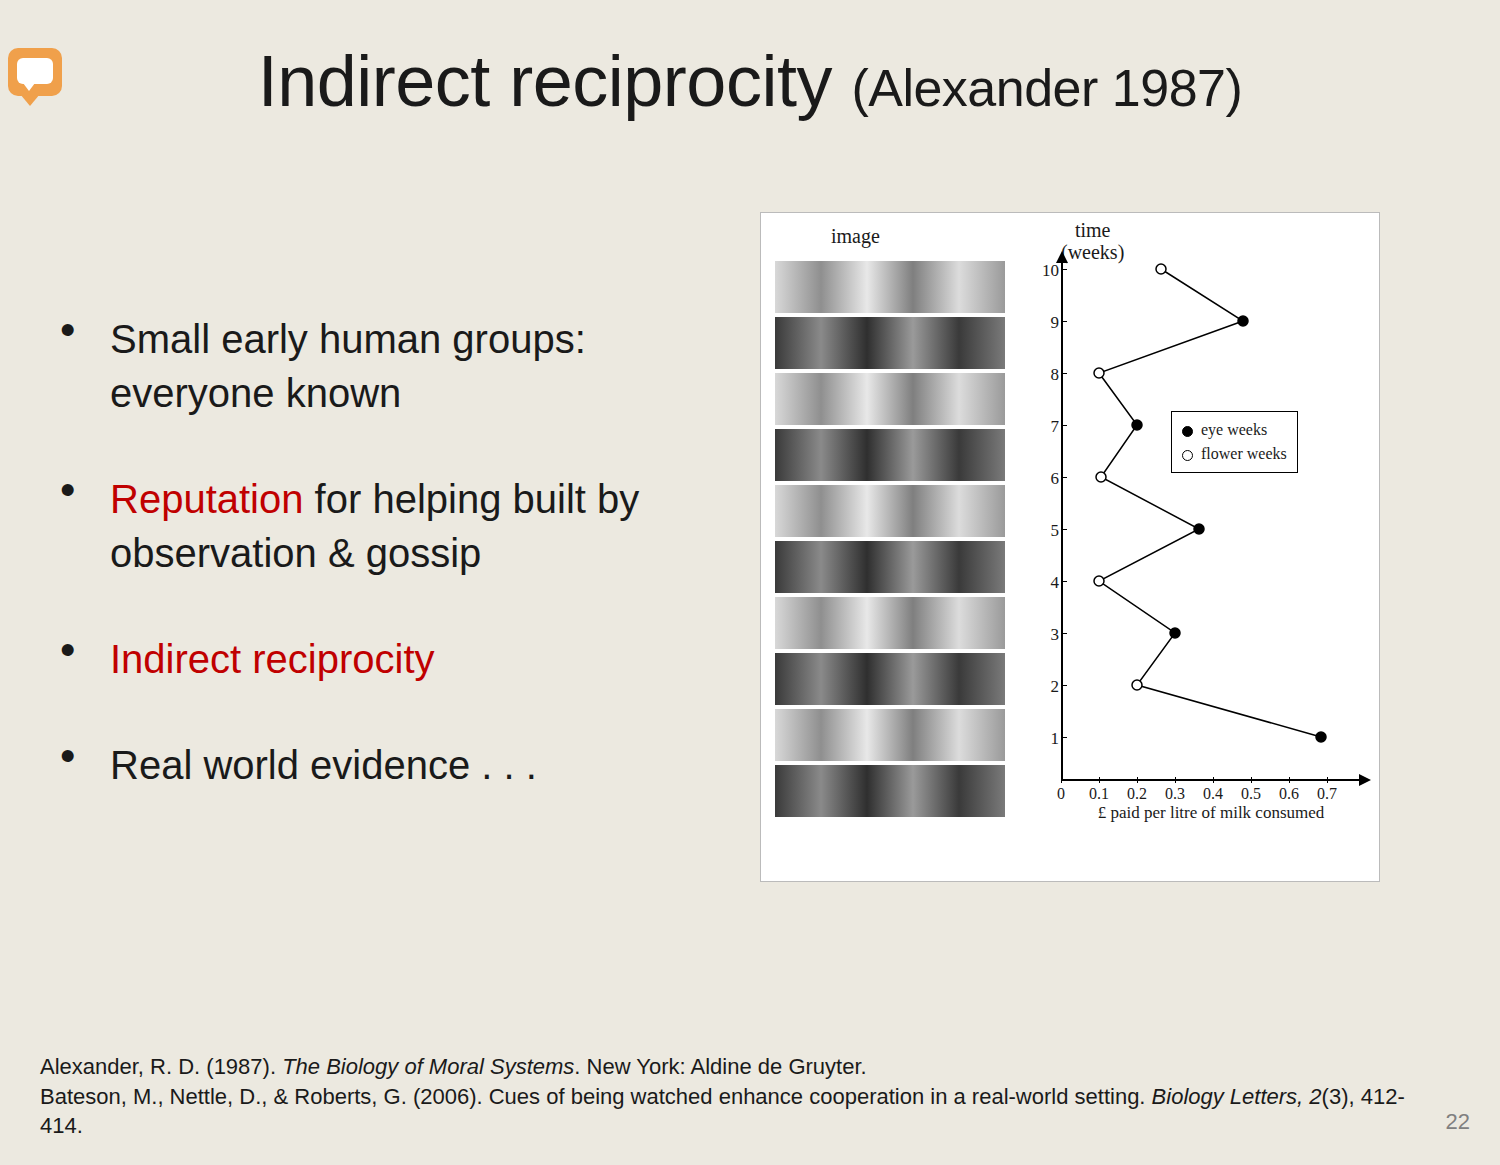Indirect reciprocity (Alexander 1987)
Small early human groups: everyone known
Reputation for helping built by observation & gossip
Indirect reciprocity
Real world evidence . . .
image
time
(weeks)
10
9
8
7
6
5
4
3
2
1
0
0.1
0.2
0.3
0.4
0.5
0.6
0.7
eye weeks
flower weeks
£ paid per litre of milk consumed
Alexander, R. D. (1987). The Biology of Moral Systems. New York: Aldine de Gruyter.
Bateson, M., Nettle, D., & Roberts, G. (2006). Cues of being watched enhance cooperation in a real-world setting. Biology Letters, 2(3), 412-414.
22